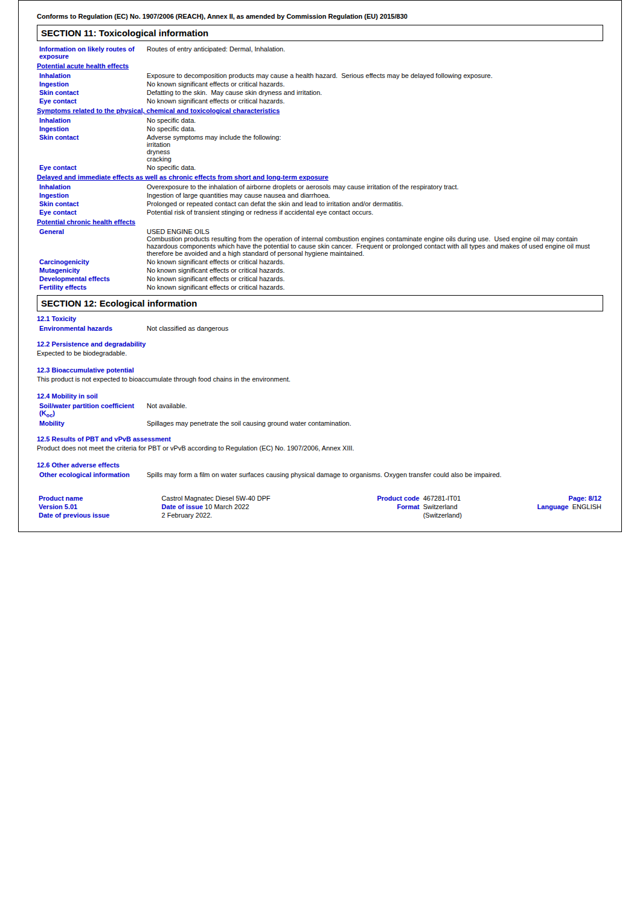Conforms to Regulation (EC) No. 1907/2006 (REACH), Annex II, as amended by Commission Regulation (EU) 2015/830
SECTION 11: Toxicological information
| Information on likely routes of exposure | Routes of entry anticipated: Dermal, Inhalation. |
Potential acute health effects
| Inhalation | Exposure to decomposition products may cause a health hazard. Serious effects may be delayed following exposure. |
| Ingestion | No known significant effects or critical hazards. |
| Skin contact | Defatting to the skin. May cause skin dryness and irritation. |
| Eye contact | No known significant effects or critical hazards. |
Symptoms related to the physical, chemical and toxicological characteristics
| Inhalation | No specific data. |
| Ingestion | No specific data. |
| Skin contact | Adverse symptoms may include the following: irritation dryness cracking |
| Eye contact | No specific data. |
Delayed and immediate effects as well as chronic effects from short and long-term exposure
| Inhalation | Overexposure to the inhalation of airborne droplets or aerosols may cause irritation of the respiratory tract. |
| Ingestion | Ingestion of large quantities may cause nausea and diarrhoea. |
| Skin contact | Prolonged or repeated contact can defat the skin and lead to irritation and/or dermatitis. |
| Eye contact | Potential risk of transient stinging or redness if accidental eye contact occurs. |
Potential chronic health effects
| General | USED ENGINE OILS Combustion products resulting from the operation of internal combustion engines contaminate engine oils during use. Used engine oil may contain hazardous components which have the potential to cause skin cancer. Frequent or prolonged contact with all types and makes of used engine oil must therefore be avoided and a high standard of personal hygiene maintained. |
| Carcinogenicity | No known significant effects or critical hazards. |
| Mutagenicity | No known significant effects or critical hazards. |
| Developmental effects | No known significant effects or critical hazards. |
| Fertility effects | No known significant effects or critical hazards. |
SECTION 12: Ecological information
12.1 Toxicity
| Environmental hazards | Not classified as dangerous |
12.2 Persistence and degradability
Expected to be biodegradable.
12.3 Bioaccumulative potential
This product is not expected to bioaccumulate through food chains in the environment.
12.4 Mobility in soil
| Soil/water partition coefficient (K oc ) | Not available. |
| Mobility | Spillages may penetrate the soil causing ground water contamination. |
12.5 Results of PBT and vPvB assessment
Product does not meet the criteria for PBT or vPvB according to Regulation (EC) No. 1907/2006, Annex XIII.
12.6 Other adverse effects
| Other ecological information | Spills may form a film on water surfaces causing physical damage to organisms. Oxygen transfer could also be impaired. |
| Product name | Castrol Magnatec Diesel 5W-40 DPF | Product code | 467281-IT01 | Page: 8/12 |
| Version 5.01 | Date of issue 10 March 2022 | Format | Switzerland | Language ENGLISH |
| Date of previous issue | 2 February 2022. | | (Switzerland) | |